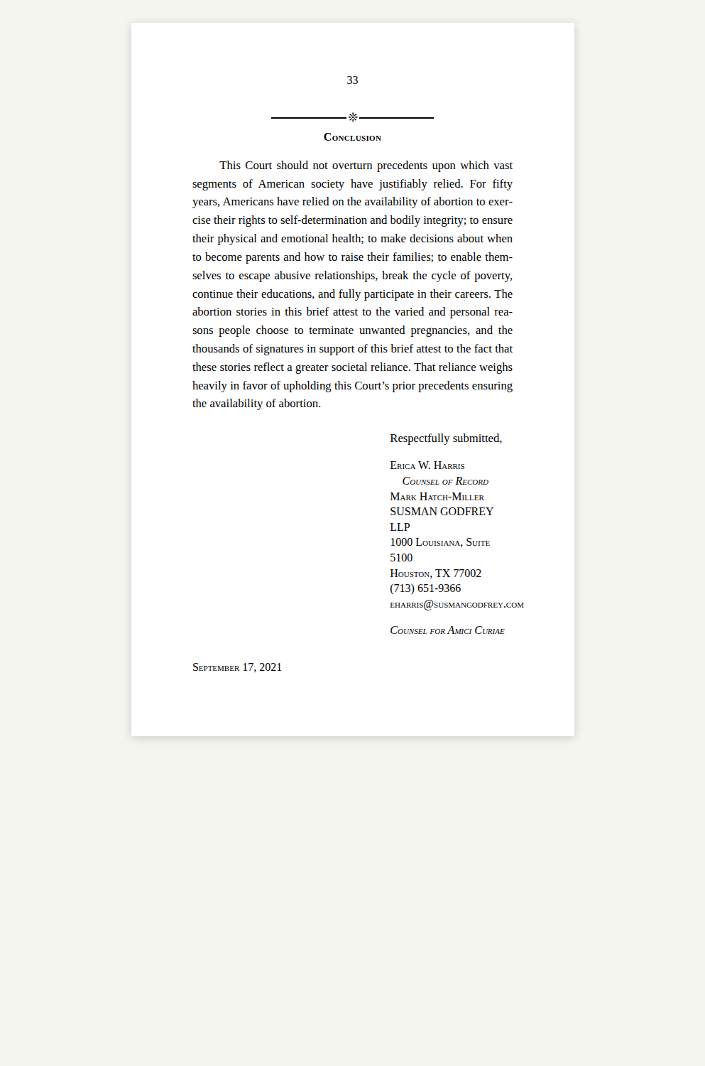33
❊
Conclusion
This Court should not overturn precedents upon which vast segments of American society have justifiably relied. For fifty years, Americans have relied on the availability of abortion to exercise their rights to self-determination and bodily integrity; to ensure their physical and emotional health; to make decisions about when to become parents and how to raise their families; to enable themselves to escape abusive relationships, break the cycle of poverty, continue their educations, and fully participate in their careers. The abortion stories in this brief attest to the varied and personal reasons people choose to terminate unwanted pregnancies, and the thousands of signatures in support of this brief attest to the fact that these stories reflect a greater societal reliance. That reliance weighs heavily in favor of upholding this Court’s prior precedents ensuring the availability of abortion.
Respectfully submitted,
Erica W. Harris
Counsel of Record Mark Hatch-Miller
SUSMAN GODFREY LLP
1000 Louisiana, Suite 5100
Houston, TX 77002
(713) 651-9366
eharris@susmangodfrey.com Counsel for Amici Curiae
September 17, 2021